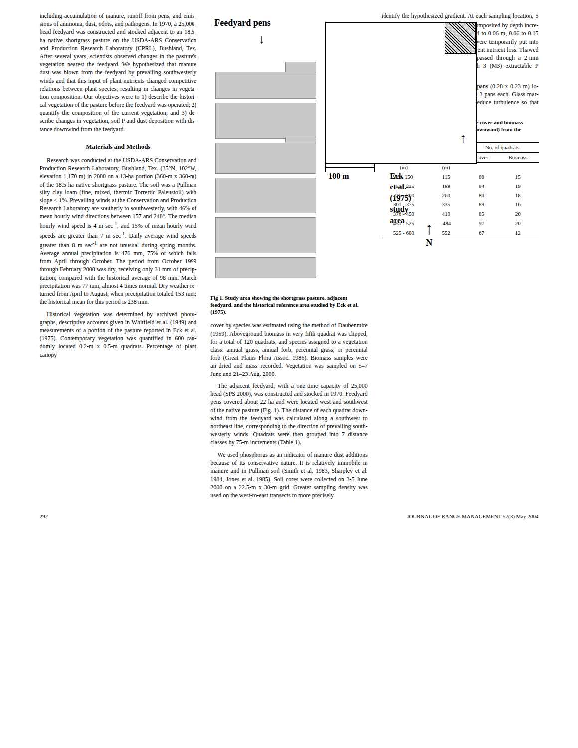including accumulation of manure, runoff from pens, and emissions of ammonia, dust, odors, and pathogens. In 1970, a 25,000-head feedyard was constructed and stocked adjacent to an 18.5-ha native shortgrass pasture on the USDA-ARS Conservation and Production Research Laboratory (CPRL), Bushland, Tex. After several years, scientists observed changes in the pasture's vegetation nearest the feedyard. We hypothesized that manure dust was blown from the feedyard by prevailing southwesterly winds and that this input of plant nutrients changed competitive relations between plant species, resulting in changes in vegetation composition. Our objectives were to 1) describe the historical vegetation of the pasture before the feedyard was operated; 2) quantify the composition of the current vegetation; and 3) describe changes in vegetation, soil P and dust deposition with distance downwind from the feedyard.
Materials and Methods
Research was conducted at the USDA-ARS Conservation and Production Research Laboratory, Bushland, Tex. (35°N, 102°W, elevation 1,170 m) in 2000 on a 13-ha portion (360-m x 360-m) of the 18.5-ha native shortgrass pasture. The soil was a Pullman silty clay loam (fine, mixed, thermic Torrertic Paleustoll) with slope < 1%. Prevailing winds at the Conservation and Production Research Laboratory are southerly to southwesterly, with 46% of mean hourly wind directions between 157 and 248°. The median hourly wind speed is 4 m sec-1, and 15% of mean hourly wind speeds are greater than 7 m sec-1. Daily average wind speeds greater than 8 m sec-1 are not unusual during spring months. Average annual precipitation is 476 mm, 75% of which falls from April through October. The period from October 1999 through February 2000 was dry, receiving only 31 mm of precipitation, compared with the historical average of 98 mm. March precipitation was 77 mm, almost 4 times normal. Dry weather returned from April to August, when precipitation totaled 153 mm; the historical mean for this period is 238 mm.
Historical vegetation was determined by archived photographs, descriptive accounts given in Whitfield et al. (1949) and measurements of a portion of the pasture reported in Eck et al. (1975). Contemporary vegetation was quantified in 600 randomly located 0.2-m x 0.5-m quadrats. Percentage of plant canopy
Feedyard pens
↓
100 m
Eck et al. (1975)
study area
↑
↑N
Fig 1. Study area showing the shortgrass pasture, adjacent feedyard, and the historical reference area studied by Eck et al. (1975).
cover by species was estimated using the method of Daubenmire (1959). Aboveground biomass in very fifth quadrat was clipped, for a total of 120 quadrats, and species assigned to a vegetation class: annual grass, annual forb, perennial grass, or perennial forb (Great Plains Flora Assoc. 1986). Biomass samples were air-dried and mass recorded. Vegetation was sampled on 5–7 June and 21–23 Aug. 2000.
The adjacent feedyard, with a one-time capacity of 25,000 head (SPS 2000), was constructed and stocked in 1970. Feedyard pens covered about 22 ha and were located west and southwest of the native pasture (Fig. 1). The distance of each quadrat downwind from the feedyard was calculated along a southwest to northeast line, corresponding to the direction of prevailing southwesterly winds. Quadrats were then grouped into 7 distance classes by 75-m increments (Table 1).
We used phosphorus as an indicator of manure dust additions because of its conservative nature. It is relatively immobile in manure and in Pullman soil (Smith et al. 1983, Sharpley et al. 1984, Jones et al. 1985). Soil cores were collected on 3-5 June 2000 on a 22.5-m x 30-m grid. Greater sampling density was used on the west-to-east transects to more precisely
identify the hypothesized gradient. At each sampling location, 5 cores were extracted within 1 m2 and composited by depth increment; 0 to 0.02 m, 0.02 to 0.04 m, 0.04 to 0.06 m, 0.06 to 0.15 m, and 0.15 to 0.30 m. Soil samples were temporarily put into coolers with ice and later frozen to prevent nutrient loss. Thawed samples were air-dried, ground and passed through a 2-mm sieve, and then analyzed for Mehlich 3 (M3) extractable P (Mehlich 1984).
Dust was passively collected in 36 pans (0.28 x 0.23 m) located on the pasture at 12 stations with 3 pans each. Glass marbles covered the bottoms of pans to reduce turbulence so that dust was retained. Pans
Table 1. Distance classes used to calculate cover and biomass means. Distance is distance north-east (downwind) from the feedyard.
| Distance range | Mean distance | No. of quadrats |
| --- | --- | --- |
| Cover | Biomass |
| (m) | (m) | | |
| 76 - 150 | 115 | 88 | 15 |
| 151 - 225 | 188 | 94 | 19 |
| 226 - 300 | 260 | 80 | 18 |
| 301 - 375 | 335 | 89 | 16 |
| 376 - 450 | 410 | 85 | 20 |
| 451 - 525 | .484 | 97 | 20 |
| 525 - 600 | 552 | 67 | 12 |
292
JOURNAL OF RANGE MANAGEMENT 57(3) May 2004